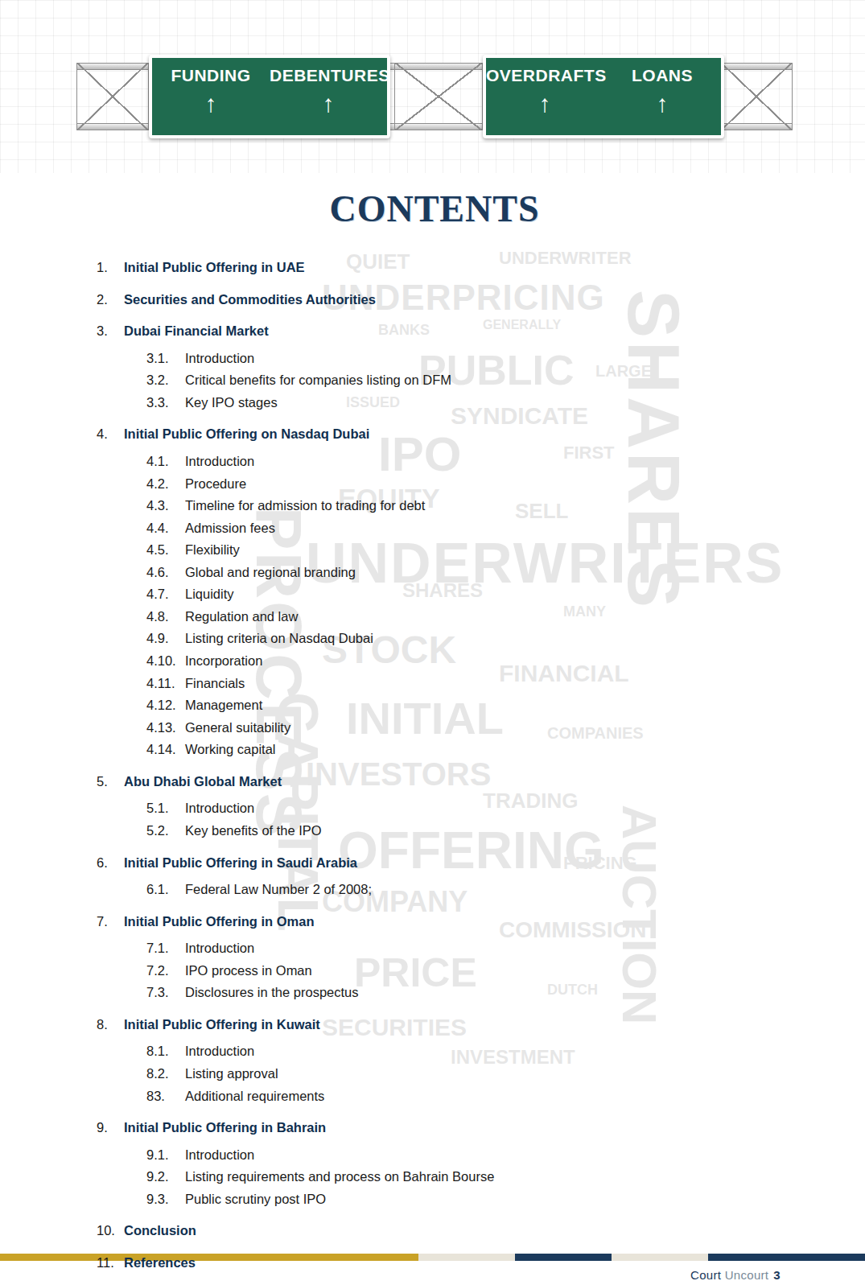FUNDING
↑
DEBENTURES
↑
OVERDRAFTS
↑
LOANS
↑
CONTENTS
QUIET UNDERWRITER UNDERPRICING BANKS GENERALLY PUBLIC LARGE ISSUED SYNDICATE IPO FIRST EQUITY SELL UNDERWRITERS SHARES MANY STOCK FINANCIAL INITIAL COMPANIES INVESTORS TRADING OFFERING PRICING COMPANY COMMISSION PRICE DUTCH SECURITIES INVESTMENT SHARES PROCESS CAPITAL AUCTION
Initial Public Offering in UAE
Securities and Commodities Authorities
Dubai Financial Market
3.1. Introduction
3.2. Critical benefits for companies listing on DFM
3.3. Key IPO stages
Initial Public Offering on Nasdaq Dubai
4.1. Introduction
4.2. Procedure
4.3. Timeline for admission to trading for debt
4.4. Admission fees
4.5. Flexibility
4.6. Global and regional branding
4.7. Liquidity
4.8. Regulation and law
4.9. Listing criteria on Nasdaq Dubai
4.10. Incorporation
4.11. Financials
4.12. Management
4.13. General suitability
4.14. Working capital
Abu Dhabi Global Market
5.1. Introduction
5.2. Key benefits of the IPO
Initial Public Offering in Saudi Arabia
6.1. Federal Law Number 2 of 2008;
Initial Public Offering in Oman
7.1. Introduction
7.2. IPO process in Oman
7.3. Disclosures in the prospectus
Initial Public Offering in Kuwait
8.1. Introduction
8.2. Listing approval
83. Additional requirements
Initial Public Offering in Bahrain
9.1. Introduction
9.2. Listing requirements and process on Bahrain Bourse
9.3. Public scrutiny post IPO
Conclusion
References
Court Uncourt 3